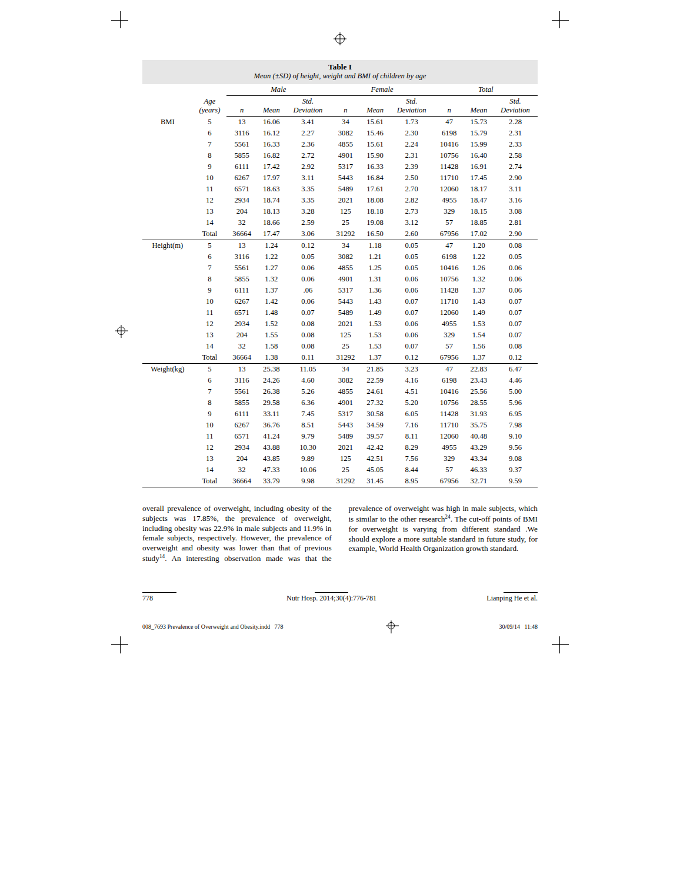Table I Mean (±SD) of height, weight and BMI of children by age
| | Age (years) | Male | Female | Total |
| --- | --- | --- | --- | --- |
| n | Mean | Std. Deviation | n | Mean | Std. Deviation | n | Mean | Std. Deviation |
| BMI | 5 | 13 | 16.06 | 3.41 | 34 | 15.61 | 1.73 | 47 | 15.73 | 2.28 |
| | 6 | 3116 | 16.12 | 2.27 | 3082 | 15.46 | 2.30 | 6198 | 15.79 | 2.31 |
| | 7 | 5561 | 16.33 | 2.36 | 4855 | 15.61 | 2.24 | 10416 | 15.99 | 2.33 |
| | 8 | 5855 | 16.82 | 2.72 | 4901 | 15.90 | 2.31 | 10756 | 16.40 | 2.58 |
| | 9 | 6111 | 17.42 | 2.92 | 5317 | 16.33 | 2.39 | 11428 | 16.91 | 2.74 |
| | 10 | 6267 | 17.97 | 3.11 | 5443 | 16.84 | 2.50 | 11710 | 17.45 | 2.90 |
| | 11 | 6571 | 18.63 | 3.35 | 5489 | 17.61 | 2.70 | 12060 | 18.17 | 3.11 |
| | 12 | 2934 | 18.74 | 3.35 | 2021 | 18.08 | 2.82 | 4955 | 18.47 | 3.16 |
| | 13 | 204 | 18.13 | 3.28 | 125 | 18.18 | 2.73 | 329 | 18.15 | 3.08 |
| | 14 | 32 | 18.66 | 2.59 | 25 | 19.08 | 3.12 | 57 | 18.85 | 2.81 |
| | Total | 36664 | 17.47 | 3.06 | 31292 | 16.50 | 2.60 | 67956 | 17.02 | 2.90 |
| Height(m) | 5 | 13 | 1.24 | 0.12 | 34 | 1.18 | 0.05 | 47 | 1.20 | 0.08 |
| | 6 | 3116 | 1.22 | 0.05 | 3082 | 1.21 | 0.05 | 6198 | 1.22 | 0.05 |
| | 7 | 5561 | 1.27 | 0.06 | 4855 | 1.25 | 0.05 | 10416 | 1.26 | 0.06 |
| | 8 | 5855 | 1.32 | 0.06 | 4901 | 1.31 | 0.06 | 10756 | 1.32 | 0.06 |
| | 9 | 6111 | 1.37 | .06 | 5317 | 1.36 | 0.06 | 11428 | 1.37 | 0.06 |
| | 10 | 6267 | 1.42 | 0.06 | 5443 | 1.43 | 0.07 | 11710 | 1.43 | 0.07 |
| | 11 | 6571 | 1.48 | 0.07 | 5489 | 1.49 | 0.07 | 12060 | 1.49 | 0.07 |
| | 12 | 2934 | 1.52 | 0.08 | 2021 | 1.53 | 0.06 | 4955 | 1.53 | 0.07 |
| | 13 | 204 | 1.55 | 0.08 | 125 | 1.53 | 0.06 | 329 | 1.54 | 0.07 |
| | 14 | 32 | 1.58 | 0.08 | 25 | 1.53 | 0.07 | 57 | 1.56 | 0.08 |
| | Total | 36664 | 1.38 | 0.11 | 31292 | 1.37 | 0.12 | 67956 | 1.37 | 0.12 |
| Weight(kg) | 5 | 13 | 25.38 | 11.05 | 34 | 21.85 | 3.23 | 47 | 22.83 | 6.47 |
| | 6 | 3116 | 24.26 | 4.60 | 3082 | 22.59 | 4.16 | 6198 | 23.43 | 4.46 |
| | 7 | 5561 | 26.38 | 5.26 | 4855 | 24.61 | 4.51 | 10416 | 25.56 | 5.00 |
| | 8 | 5855 | 29.58 | 6.36 | 4901 | 27.32 | 5.20 | 10756 | 28.55 | 5.96 |
| | 9 | 6111 | 33.11 | 7.45 | 5317 | 30.58 | 6.05 | 11428 | 31.93 | 6.95 |
| | 10 | 6267 | 36.76 | 8.51 | 5443 | 34.59 | 7.16 | 11710 | 35.75 | 7.98 |
| | 11 | 6571 | 41.24 | 9.79 | 5489 | 39.57 | 8.11 | 12060 | 40.48 | 9.10 |
| | 12 | 2934 | 43.88 | 10.30 | 2021 | 42.42 | 8.29 | 4955 | 43.29 | 9.56 |
| | 13 | 204 | 43.85 | 9.89 | 125 | 42.51 | 7.56 | 329 | 43.34 | 9.08 |
| | 14 | 32 | 47.33 | 10.06 | 25 | 45.05 | 8.44 | 57 | 46.33 | 9.37 |
| | Total | 36664 | 33.79 | 9.98 | 31292 | 31.45 | 8.95 | 67956 | 32.71 | 9.59 |
overall prevalence of overweight, including obesity of the subjects was 17.85%, the prevalence of overweight, including obesity was 22.9% in male subjects and 11.9% in female subjects, respectively. However, the prevalence of overweight and obesity was lower than that of previous study14. An interesting observation made was that the prevalence of overweight was high in male subjects, which is similar to the other research24. The cut-off points of BMI for overweight is varying from different standard .We should explore a more suitable standard in future study, for example, World Health Organization growth standard.
778
Nutr Hosp. 2014;30(4):776-781
Lianping He et al.
008_7693 Prevalence of Overweight and Obesity.indd 778
30/09/14 11:48